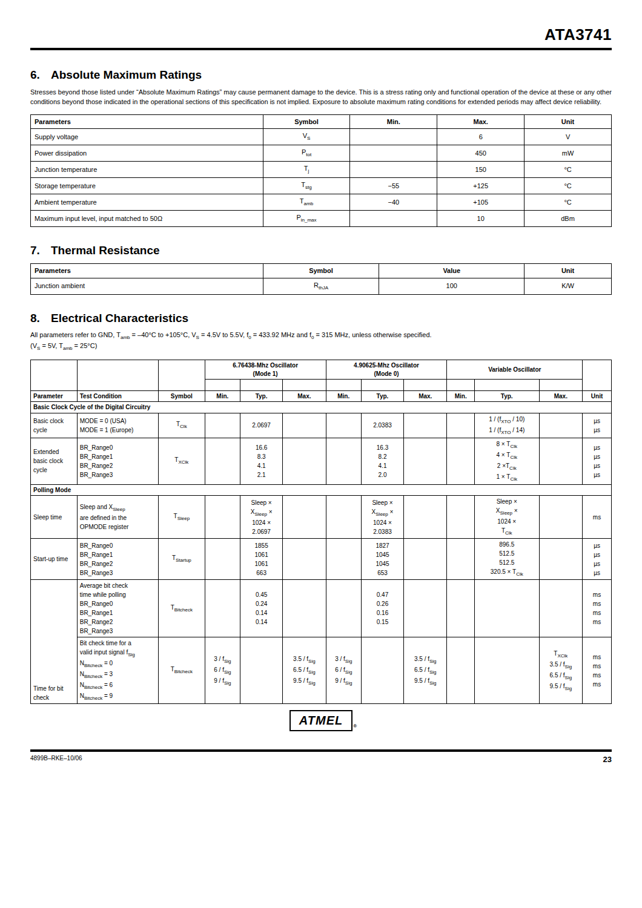ATA3741
6. Absolute Maximum Ratings
Stresses beyond those listed under “Absolute Maximum Ratings” may cause permanent damage to the device. This is a stress rating only and functional operation of the device at these or any other conditions beyond those indicated in the operational sections of this specification is not implied. Exposure to absolute maximum rating conditions for extended periods may affect device reliability.
| Parameters | Symbol | Min. | Max. | Unit |
| --- | --- | --- | --- | --- |
| Supply voltage | V S | | 6 | V |
| Power dissipation | P tot | | 450 | mW |
| Junction temperature | T j | | 150 | °C |
| Storage temperature | T stg | −55 | +125 | °C |
| Ambient temperature | T amb | −40 | +105 | °C |
| Maximum input level, input matched to 50Ω | P in_max | | 10 | dBm |
7. Thermal Resistance
| Parameters | Symbol | Value | Unit |
| --- | --- | --- | --- |
| Junction ambient | R thJA | 100 | K/W |
8. Electrical Characteristics
All parameters refer to GND, Tamb = –40°C to +105°C, VS = 4.5V to 5.5V, f0 = 433.92 MHz and f0 = 315 MHz, unless otherwise specified.
(VS = 5V, Tamb = 25°C)
| | | | 6.76438-Mhz Oscillator (Mode 1) | 4.90625-Mhz Oscillator (Mode 0) | Variable Oscillator | |
| --- | --- | --- | --- | --- | --- | --- |
| Parameter | Test Condition | Symbol | Min. | Typ. | Max. | Min. | Typ. | Max. | Min. | Typ. | Max. | Unit |
| Basic Clock Cycle of the Digital Circuitry |
| Basic clock cycle | MODE = 0 (USA) MODE = 1 (Europe) | T Clk | | 2.0697 | | | 2.0383 | | | 1 / (f XTO / 10) 1 / (f XTO / 14) | | µs µs |
| Extended basic clock cycle | BR_Range0 BR_Range1 BR_Range2 BR_Range3 | T XClk | | 16.6 8.3 4.1 2.1 | | | 16.3 8.2 4.1 2.0 | | | 8 × T Clk 4 × T Clk 2 ×T Clk 1 × T Clk | | µs µs µs µs |
| Polling Mode |
| Sleep time | Sleep and X Sleep are defined in the OPMODE register | T Sleep | | Sleep × X Sleep × 1024 × 2.0697 | | | Sleep × X Sleep × 1024 × 2.0383 | | | Sleep × X Sleep × 1024 × T Clk | | ms |
| Start-up time | BR_Range0 BR_Range1 BR_Range2 BR_Range3 | T Startup | | 1855 1061 1061 663 | | | 1827 1045 1045 653 | | | 896.5 512.5 512.5 320.5 × T Clk | | µs µs µs µs |
| Time for bit check | Average bit check time while polling BR_Range0 BR_Range1 BR_Range2 BR_Range3 | T Bitcheck | | 0.45 0.24 0.14 0.14 | | | 0.47 0.26 0.16 0.15 | | | | | ms ms ms ms |
| Bit check time for a valid input signal f Sig N Bitcheck = 0 N Bitcheck = 3 N Bitcheck = 6 N Bitcheck = 9 | T Bitcheck | 3 / f Sig 6 / f Sig 9 / f Sig | | 3.5 / f Sig 6.5 / f Sig 9.5 / f Sig | 3 / f Sig 6 / f Sig 9 / f Sig | | 3.5 / f Sig 6.5 / f Sig 9.5 / f Sig | | | T XClk 3.5 / f Sig 6.5 / f Sig 9.5 / f Sig | ms ms ms ms |
ATMEL
4899B–RKE–10/06
23